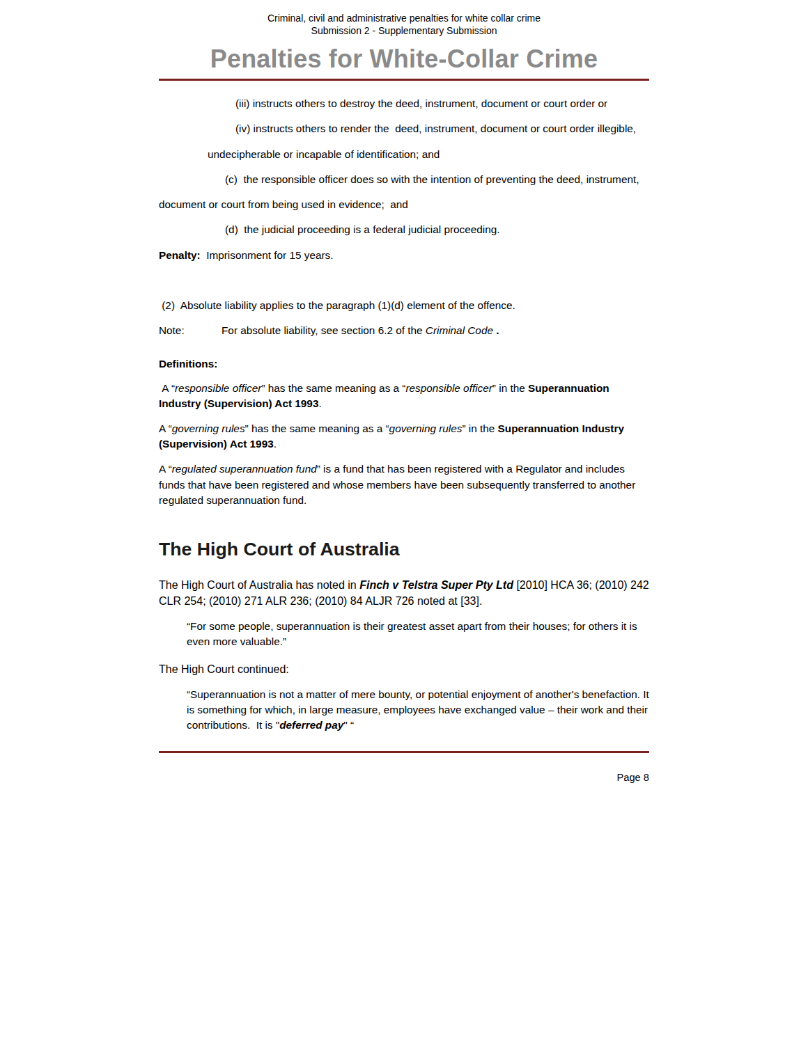Criminal, civil and administrative penalties for white collar crime
Submission 2 - Supplementary Submission
Penalties for White-Collar Crime
(iii) instructs others to destroy the deed, instrument, document or court order or
(iv) instructs others to render the deed, instrument, document or court order illegible,
undecipherable or incapable of identification; and
(c) the responsible officer does so with the intention of preventing the deed, instrument,
document or court from being used in evidence; and
(d) the judicial proceeding is a federal judicial proceeding.
Penalty: Imprisonment for 15 years.
(2) Absolute liability applies to the paragraph (1)(d) element of the offence.
Note: For absolute liability, see section 6.2 of the Criminal Code .
Definitions:
A “responsible officer” has the same meaning as a “responsible officer” in the Superannuation Industry (Supervision) Act 1993.
A “governing rules” has the same meaning as a “governing rules” in the Superannuation Industry (Supervision) Act 1993.
A “regulated superannuation fund” is a fund that has been registered with a Regulator and includes funds that have been registered and whose members have been subsequently transferred to another regulated superannuation fund.
The High Court of Australia
The High Court of Australia has noted in Finch v Telstra Super Pty Ltd [2010] HCA 36; (2010) 242 CLR 254; (2010) 271 ALR 236; (2010) 84 ALJR 726 noted at [33].
“For some people, superannuation is their greatest asset apart from their houses; for others it is even more valuable.”
The High Court continued:
“Superannuation is not a matter of mere bounty, or potential enjoyment of another's benefaction. It is something for which, in large measure, employees have exchanged value – their work and their contributions. It is "deferred pay" “
Page 8